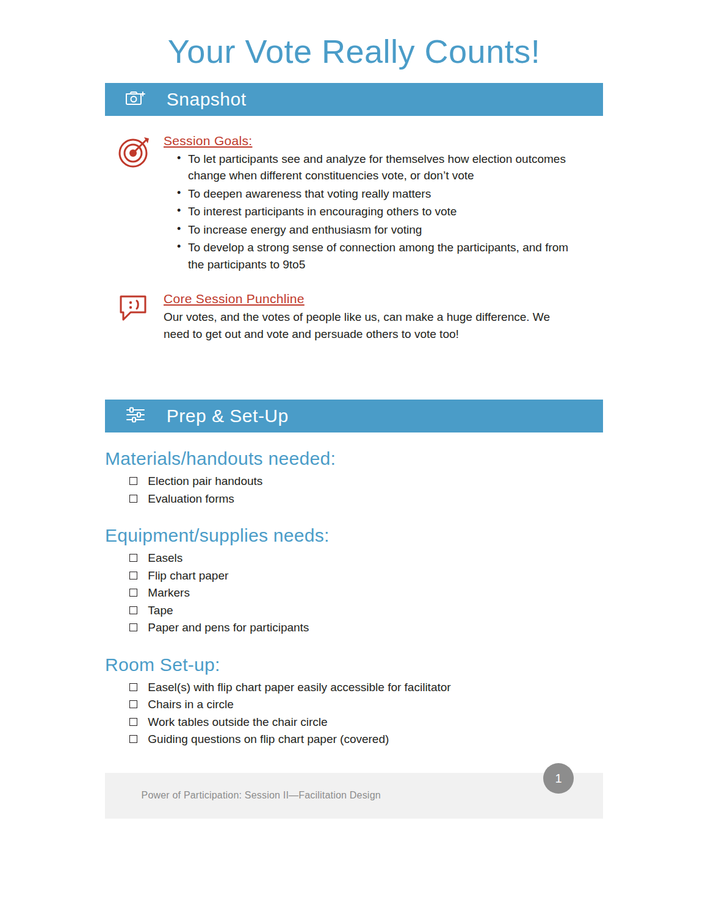Your Vote Really Counts!
Snapshot
Session Goals:
To let participants see and analyze for themselves how election outcomes change when different constituencies vote, or don’t vote
To deepen awareness that voting really matters
To interest participants in encouraging others to vote
To increase energy and enthusiasm for voting
To develop a strong sense of connection among the participants, and from the participants to 9to5
Core Session Punchline
Our votes, and the votes of people like us, can make a huge difference. We need to get out and vote and persuade others to vote too!
Prep & Set-Up
Materials/handouts needed:
Election pair handouts
Evaluation forms
Equipment/supplies needs:
Easels
Flip chart paper
Markers
Tape
Paper and pens for participants
Room Set-up:
Easel(s) with flip chart paper easily accessible for facilitator
Chairs in a circle
Work tables outside the chair circle
Guiding questions on flip chart paper (covered)
Power of Participation: Session II—Facilitation Design
1